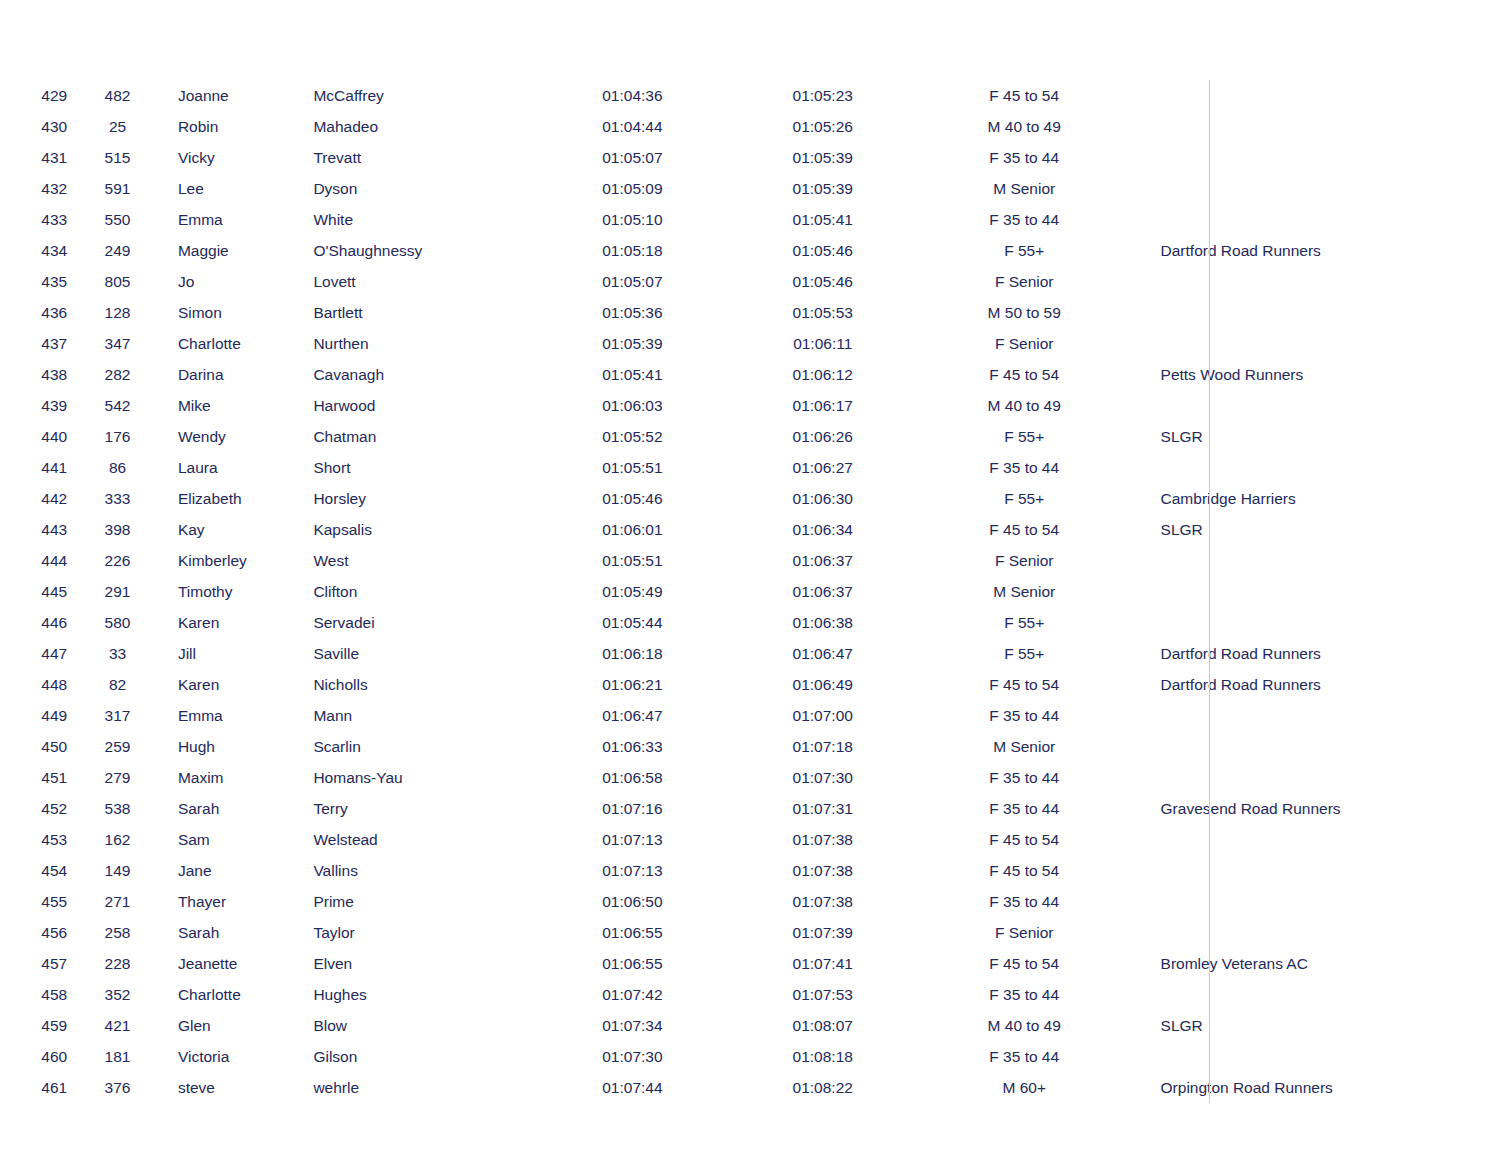| 429 | 482 | Joanne | McCaffrey | 01:04:36 | 01:05:23 | F 45 to 54 | |
| 430 | 25 | Robin | Mahadeo | 01:04:44 | 01:05:26 | M 40 to 49 | |
| 431 | 515 | Vicky | Trevatt | 01:05:07 | 01:05:39 | F 35 to 44 | |
| 432 | 591 | Lee | Dyson | 01:05:09 | 01:05:39 | M Senior | |
| 433 | 550 | Emma | White | 01:05:10 | 01:05:41 | F 35 to 44 | |
| 434 | 249 | Maggie | O'Shaughnessy | 01:05:18 | 01:05:46 | F 55+ | Dartford Road Runners |
| 435 | 805 | Jo | Lovett | 01:05:07 | 01:05:46 | F Senior | |
| 436 | 128 | Simon | Bartlett | 01:05:36 | 01:05:53 | M 50 to 59 | |
| 437 | 347 | Charlotte | Nurthen | 01:05:39 | 01:06:11 | F Senior | |
| 438 | 282 | Darina | Cavanagh | 01:05:41 | 01:06:12 | F 45 to 54 | Petts Wood Runners |
| 439 | 542 | Mike | Harwood | 01:06:03 | 01:06:17 | M 40 to 49 | |
| 440 | 176 | Wendy | Chatman | 01:05:52 | 01:06:26 | F 55+ | SLGR |
| 441 | 86 | Laura | Short | 01:05:51 | 01:06:27 | F 35 to 44 | |
| 442 | 333 | Elizabeth | Horsley | 01:05:46 | 01:06:30 | F 55+ | Cambridge Harriers |
| 443 | 398 | Kay | Kapsalis | 01:06:01 | 01:06:34 | F 45 to 54 | SLGR |
| 444 | 226 | Kimberley | West | 01:05:51 | 01:06:37 | F Senior | |
| 445 | 291 | Timothy | Clifton | 01:05:49 | 01:06:37 | M Senior | |
| 446 | 580 | Karen | Servadei | 01:05:44 | 01:06:38 | F 55+ | |
| 447 | 33 | Jill | Saville | 01:06:18 | 01:06:47 | F 55+ | Dartford Road Runners |
| 448 | 82 | Karen | Nicholls | 01:06:21 | 01:06:49 | F 45 to 54 | Dartford Road Runners |
| 449 | 317 | Emma | Mann | 01:06:47 | 01:07:00 | F 35 to 44 | |
| 450 | 259 | Hugh | Scarlin | 01:06:33 | 01:07:18 | M Senior | |
| 451 | 279 | Maxim | Homans-Yau | 01:06:58 | 01:07:30 | F 35 to 44 | |
| 452 | 538 | Sarah | Terry | 01:07:16 | 01:07:31 | F 35 to 44 | Gravesend Road Runners |
| 453 | 162 | Sam | Welstead | 01:07:13 | 01:07:38 | F 45 to 54 | |
| 454 | 149 | Jane | Vallins | 01:07:13 | 01:07:38 | F 45 to 54 | |
| 455 | 271 | Thayer | Prime | 01:06:50 | 01:07:38 | F 35 to 44 | |
| 456 | 258 | Sarah | Taylor | 01:06:55 | 01:07:39 | F Senior | |
| 457 | 228 | Jeanette | Elven | 01:06:55 | 01:07:41 | F 45 to 54 | Bromley Veterans AC |
| 458 | 352 | Charlotte | Hughes | 01:07:42 | 01:07:53 | F 35 to 44 | |
| 459 | 421 | Glen | Blow | 01:07:34 | 01:08:07 | M 40 to 49 | SLGR |
| 460 | 181 | Victoria | Gilson | 01:07:30 | 01:08:18 | F 35 to 44 | |
| 461 | 376 | steve | wehrle | 01:07:44 | 01:08:22 | M 60+ | Orpington Road Runners |